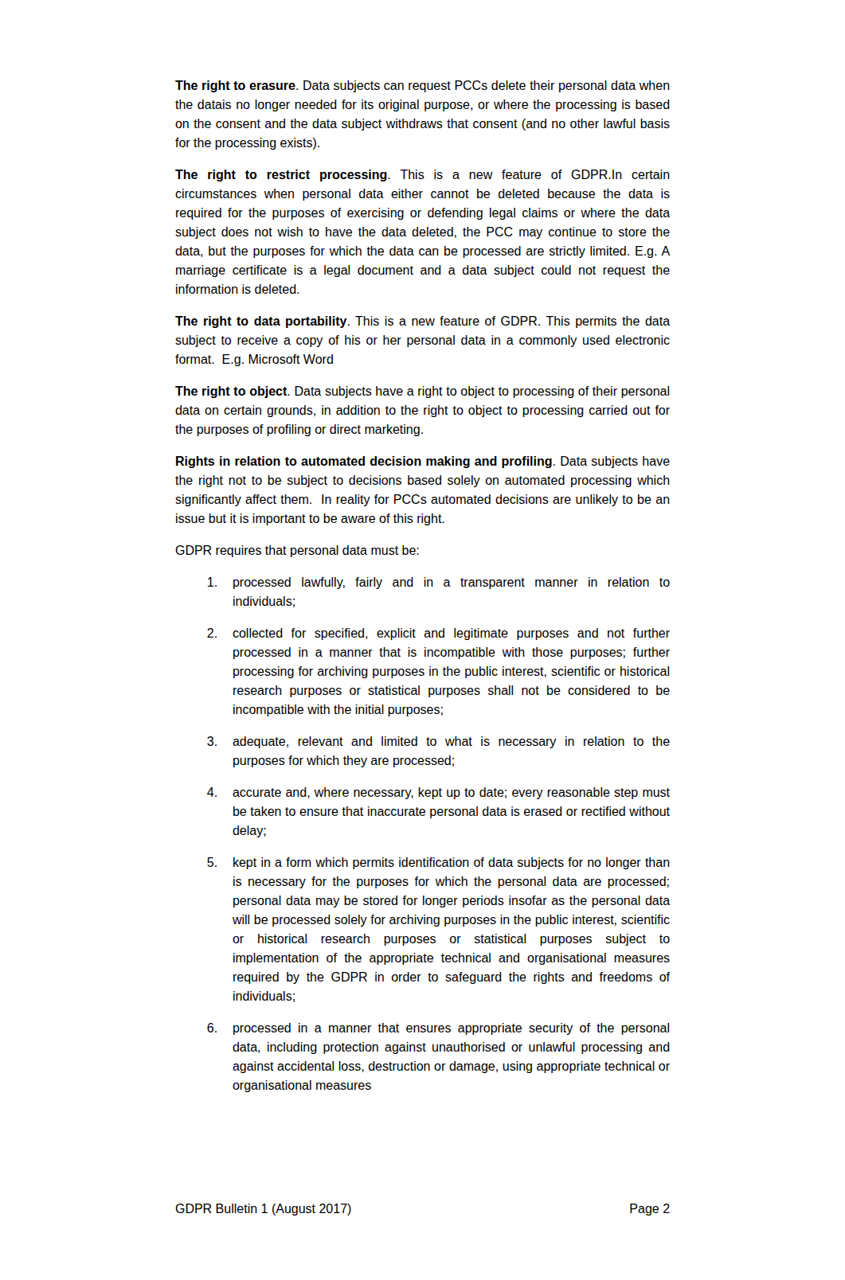The right to erasure. Data subjects can request PCCs delete their personal data when the datais no longer needed for its original purpose, or where the processing is based on the consent and the data subject withdraws that consent (and no other lawful basis for the processing exists).
The right to restrict processing. This is a new feature of GDPR.In certain circumstances when personal data either cannot be deleted because the data is required for the purposes of exercising or defending legal claims or where the data subject does not wish to have the data deleted, the PCC may continue to store the data, but the purposes for which the data can be processed are strictly limited. E.g. A marriage certificate is a legal document and a data subject could not request the information is deleted.
The right to data portability. This is a new feature of GDPR. This permits the data subject to receive a copy of his or her personal data in a commonly used electronic format. E.g. Microsoft Word
The right to object. Data subjects have a right to object to processing of their personal data on certain grounds, in addition to the right to object to processing carried out for the purposes of profiling or direct marketing.
Rights in relation to automated decision making and profiling. Data subjects have the right not to be subject to decisions based solely on automated processing which significantly affect them. In reality for PCCs automated decisions are unlikely to be an issue but it is important to be aware of this right.
GDPR requires that personal data must be:
processed lawfully, fairly and in a transparent manner in relation to individuals;
collected for specified, explicit and legitimate purposes and not further processed in a manner that is incompatible with those purposes; further processing for archiving purposes in the public interest, scientific or historical research purposes or statistical purposes shall not be considered to be incompatible with the initial purposes;
adequate, relevant and limited to what is necessary in relation to the purposes for which they are processed;
accurate and, where necessary, kept up to date; every reasonable step must be taken to ensure that inaccurate personal data is erased or rectified without delay;
kept in a form which permits identification of data subjects for no longer than is necessary for the purposes for which the personal data are processed; personal data may be stored for longer periods insofar as the personal data will be processed solely for archiving purposes in the public interest, scientific or historical research purposes or statistical purposes subject to implementation of the appropriate technical and organisational measures required by the GDPR in order to safeguard the rights and freedoms of individuals;
processed in a manner that ensures appropriate security of the personal data, including protection against unauthorised or unlawful processing and against accidental loss, destruction or damage, using appropriate technical or organisational measures
GDPR Bulletin 1 (August 2017) Page 2